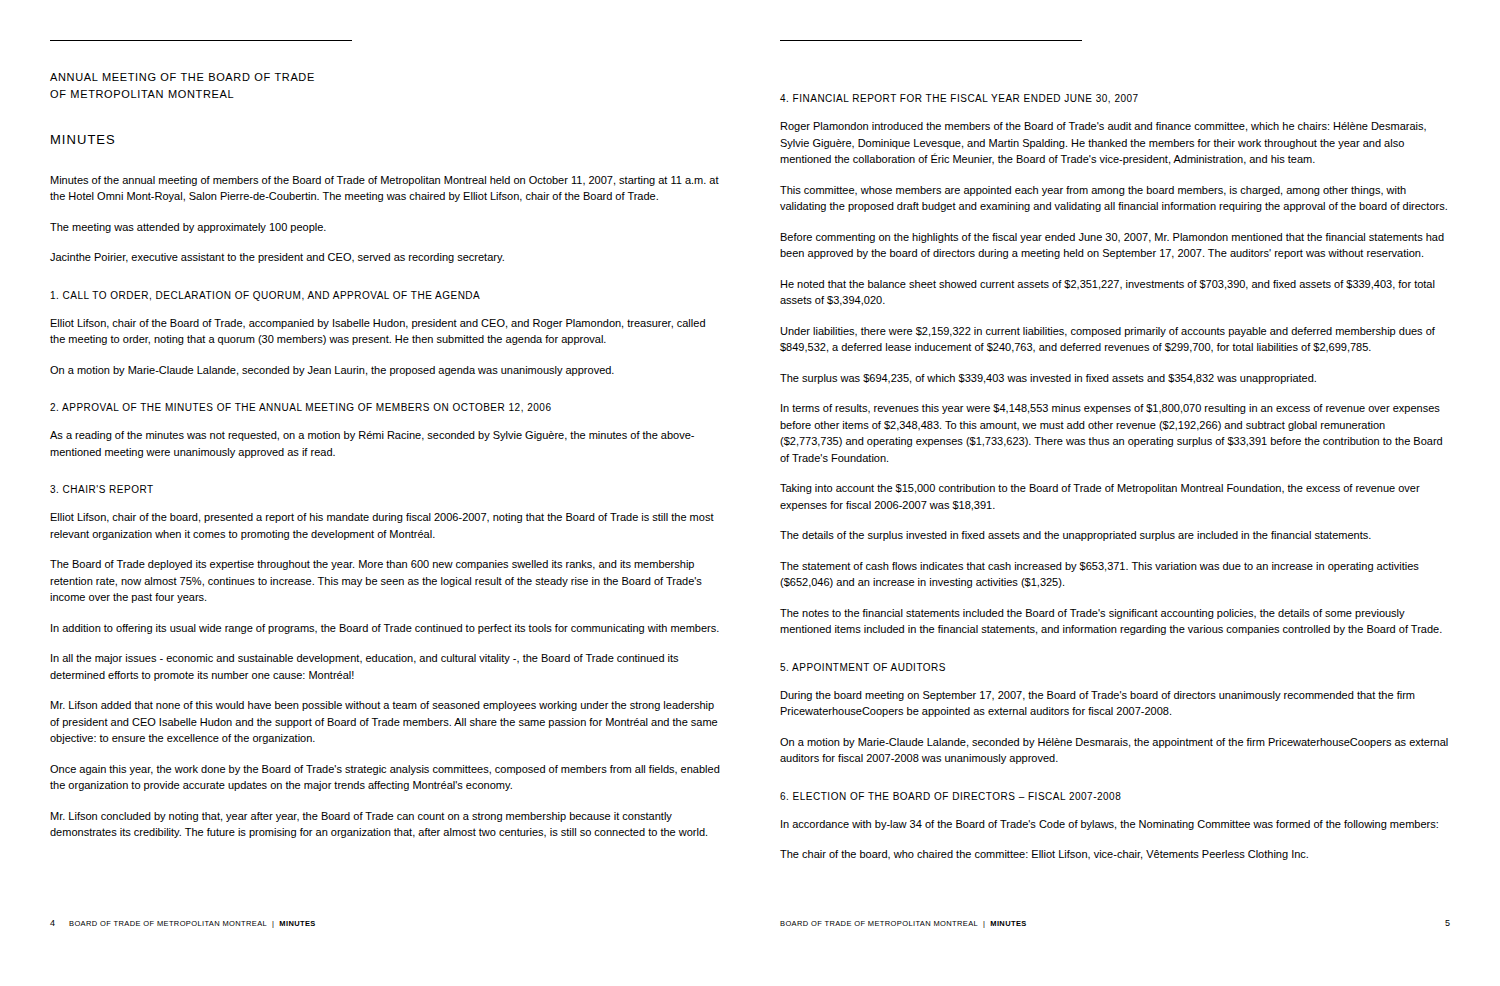Annual Meeting of the Board of Trade
of Metropolitan Montreal
Minutes
Minutes of the annual meeting of members of the Board of Trade of Metropolitan Montreal held on October 11, 2007, starting at 11 a.m. at the Hotel Omni Mont-Royal, Salon Pierre-de-Coubertin. The meeting was chaired by Elliot Lifson, chair of the Board of Trade.
The meeting was attended by approximately 100 people.
Jacinthe Poirier, executive assistant to the president and CEO, served as recording secretary.
1. Call to order, declaration of quorum, and approval of the agenda
Elliot Lifson, chair of the Board of Trade, accompanied by Isabelle Hudon, president and CEO, and Roger Plamondon, treasurer, called the meeting to order, noting that a quorum (30 members) was present. He then submitted the agenda for approval.
On a motion by Marie-Claude Lalande, seconded by Jean Laurin, the proposed agenda was unanimously approved.
2. Approval of the minutes of the annual meeting of members on October 12, 2006
As a reading of the minutes was not requested, on a motion by Rémi Racine, seconded by Sylvie Giguère, the minutes of the above-mentioned meeting were unanimously approved as if read.
3. Chair's report
Elliot Lifson, chair of the board, presented a report of his mandate during fiscal 2006-2007, noting that the Board of Trade is still the most relevant organization when it comes to promoting the development of Montréal.
The Board of Trade deployed its expertise throughout the year. More than 600 new companies swelled its ranks, and its membership retention rate, now almost 75%, continues to increase. This may be seen as the logical result of the steady rise in the Board of Trade's income over the past four years.
In addition to offering its usual wide range of programs, the Board of Trade continued to perfect its tools for communicating with members.
In all the major issues - economic and sustainable development, education, and cultural vitality -, the Board of Trade continued its determined efforts to promote its number one cause: Montréal!
Mr. Lifson added that none of this would have been possible without a team of seasoned employees working under the strong leadership of president and CEO Isabelle Hudon and the support of Board of Trade members. All share the same passion for Montréal and the same objective: to ensure the excellence of the organization.
Once again this year, the work done by the Board of Trade's strategic analysis committees, composed of members from all fields, enabled the organization to provide accurate updates on the major trends affecting Montréal's economy.
Mr. Lifson concluded by noting that, year after year, the Board of Trade can count on a strong membership because it constantly demonstrates its credibility. The future is promising for an organization that, after almost two centuries, is still so connected to the world.
4 Board of Trade of Metropolitan Montreal | Minutes
4. Financial report for the fiscal year ended June 30, 2007
Roger Plamondon introduced the members of the Board of Trade's audit and finance committee, which he chairs: Hélène Desmarais, Sylvie Giguère, Dominique Levesque, and Martin Spalding. He thanked the members for their work throughout the year and also mentioned the collaboration of Éric Meunier, the Board of Trade's vice-president, Administration, and his team.
This committee, whose members are appointed each year from among the board members, is charged, among other things, with validating the proposed draft budget and examining and validating all financial information requiring the approval of the board of directors.
Before commenting on the highlights of the fiscal year ended June 30, 2007, Mr. Plamondon mentioned that the financial statements had been approved by the board of directors during a meeting held on September 17, 2007. The auditors' report was without reservation.
He noted that the balance sheet showed current assets of $2,351,227, investments of $703,390, and fixed assets of $339,403, for total assets of $3,394,020.
Under liabilities, there were $2,159,322 in current liabilities, composed primarily of accounts payable and deferred membership dues of $849,532, a deferred lease inducement of $240,763, and deferred revenues of $299,700, for total liabilities of $2,699,785.
The surplus was $694,235, of which $339,403 was invested in fixed assets and $354,832 was unappropriated.
In terms of results, revenues this year were $4,148,553 minus expenses of $1,800,070 resulting in an excess of revenue over expenses before other items of $2,348,483. To this amount, we must add other revenue ($2,192,266) and subtract global remuneration ($2,773,735) and operating expenses ($1,733,623). There was thus an operating surplus of $33,391 before the contribution to the Board of Trade's Foundation.
Taking into account the $15,000 contribution to the Board of Trade of Metropolitan Montreal Foundation, the excess of revenue over expenses for fiscal 2006-2007 was $18,391.
The details of the surplus invested in fixed assets and the unappropriated surplus are included in the financial statements.
The statement of cash flows indicates that cash increased by $653,371. This variation was due to an increase in operating activities ($652,046) and an increase in investing activities ($1,325).
The notes to the financial statements included the Board of Trade's significant accounting policies, the details of some previously mentioned items included in the financial statements, and information regarding the various companies controlled by the Board of Trade.
5. Appointment of auditors
During the board meeting on September 17, 2007, the Board of Trade's board of directors unanimously recommended that the firm PricewaterhouseCoopers be appointed as external auditors for fiscal 2007-2008.
On a motion by Marie-Claude Lalande, seconded by Hélène Desmarais, the appointment of the firm PricewaterhouseCoopers as external auditors for fiscal 2007-2008 was unanimously approved.
6. Election of the board of directors – fiscal 2007-2008
In accordance with by-law 34 of the Board of Trade's Code of bylaws, the Nominating Committee was formed of the following members:
The chair of the board, who chaired the committee: Elliot Lifson, vice-chair, Vêtements Peerless Clothing Inc.
Board of Trade of Metropolitan Montreal | Minutes 5